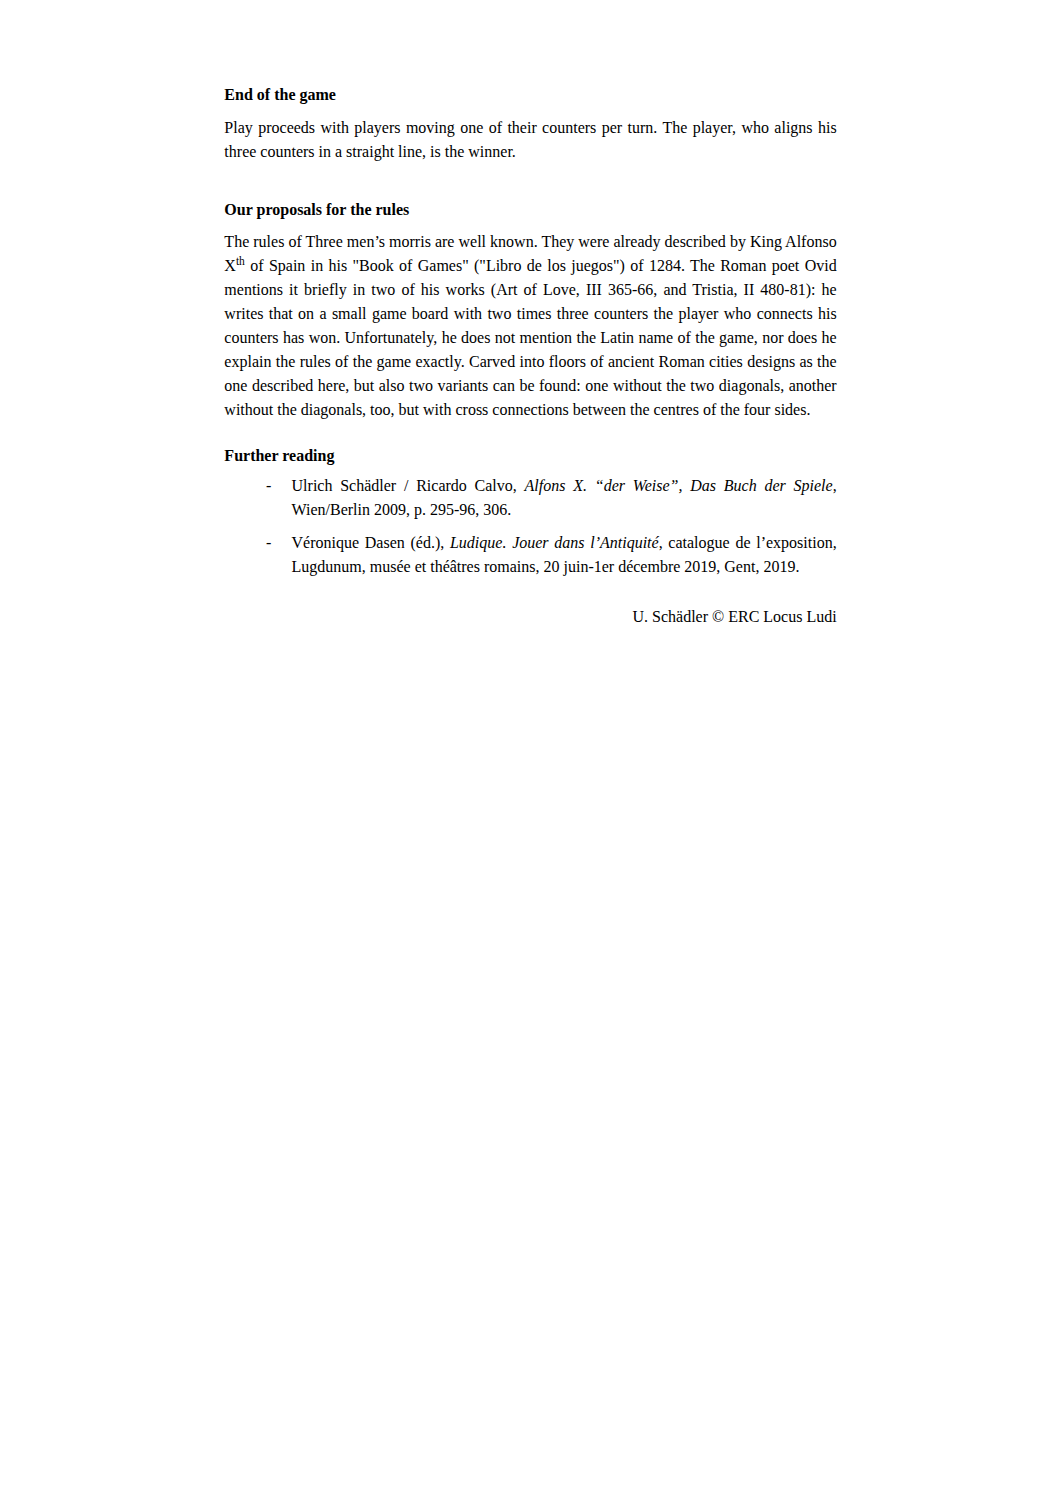End of the game
Play proceeds with players moving one of their counters per turn. The player, who aligns his three counters in a straight line, is the winner.
Our proposals for the rules
The rules of Three men’s morris are well known. They were already described by King Alfonso Xth of Spain in his "Book of Games" ("Libro de los juegos") of 1284. The Roman poet Ovid mentions it briefly in two of his works (Art of Love, III 365-66, and Tristia, II 480-81): he writes that on a small game board with two times three counters the player who connects his counters has won. Unfortunately, he does not mention the Latin name of the game, nor does he explain the rules of the game exactly. Carved into floors of ancient Roman cities designs as the one described here, but also two variants can be found: one without the two diagonals, another without the diagonals, too, but with cross connections between the centres of the four sides.
Further reading
Ulrich Schädler / Ricardo Calvo, Alfons X. “der Weise”, Das Buch der Spiele, Wien/Berlin 2009, p. 295-96, 306.
Véronique Dasen (éd.), Ludique. Jouer dans l’Antiquité, catalogue de l’exposition, Lugdunum, musée et théâtres romains, 20 juin-1er décembre 2019, Gent, 2019.
U. Schädler © ERC Locus Ludi